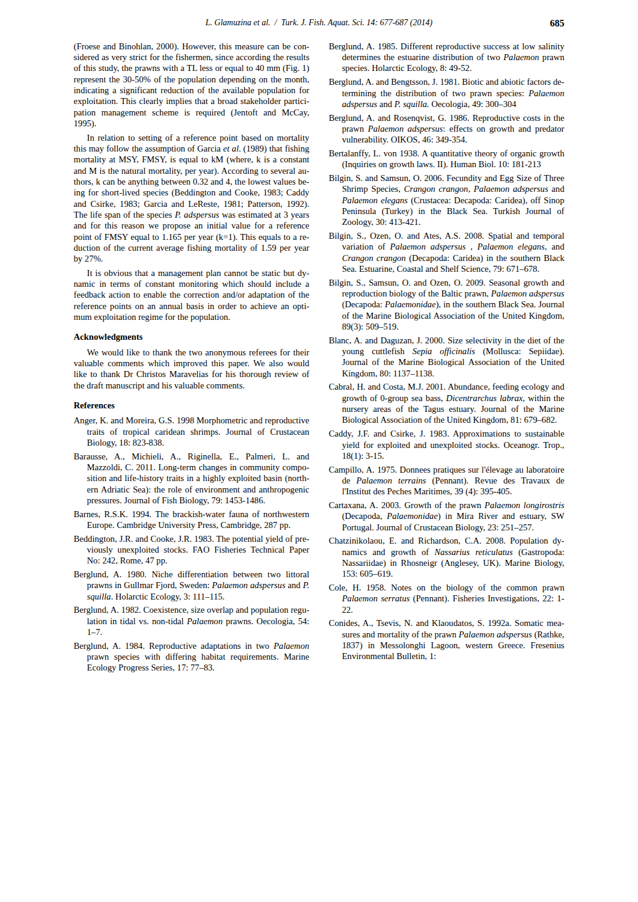L. Glamuzina et al. / Turk. J. Fish. Aquat. Sci. 14: 677-687 (2014) 685
(Froese and Binohlan, 2000). However, this measure can be considered as very strict for the fishermen, since according the results of this study, the prawns with a TL less or equal to 40 mm (Fig. 1) represent the 30-50% of the population depending on the month, indicating a significant reduction of the available population for exploitation. This clearly implies that a broad stakeholder participation management scheme is required (Jentoft and McCay, 1995).
In relation to setting of a reference point based on mortality this may follow the assumption of Garcia et al. (1989) that fishing mortality at MSY, FMSY, is equal to kM (where, k is a constant and M is the natural mortality, per year). According to several authors, k can be anything between 0.32 and 4, the lowest values being for short-lived species (Beddington and Cooke, 1983; Caddy and Csirke, 1983; Garcia and LeReste, 1981; Patterson, 1992). The life span of the species P. adspersus was estimated at 3 years and for this reason we propose an initial value for a reference point of FMSY equal to 1.165 per year (k=1). This equals to a reduction of the current average fishing mortality of 1.59 per year by 27%.
It is obvious that a management plan cannot be static but dynamic in terms of constant monitoring which should include a feedback action to enable the correction and/or adaptation of the reference points on an annual basis in order to achieve an optimum exploitation regime for the population.
Acknowledgments
We would like to thank the two anonymous referees for their valuable comments which improved this paper. We also would like to thank Dr Christos Maravelias for his thorough review of the draft manuscript and his valuable comments.
References
Anger, K. and Moreira, G.S. 1998 Morphometric and reproductive traits of tropical caridean shrimps. Journal of Crustacean Biology, 18: 823-838.
Barausse, A., Michieli, A., Riginella, E., Palmeri, L. and Mazzoldi, C. 2011. Long-term changes in community composition and life-history traits in a highly exploited basin (northern Adriatic Sea): the role of environment and anthropogenic pressures. Journal of Fish Biology, 79: 1453-1486.
Barnes, R.S.K. 1994. The brackish-water fauna of northwestern Europe. Cambridge University Press, Cambridge, 287 pp.
Beddington, J.R. and Cooke, J.R. 1983. The potential yield of previously unexploited stocks. FAO Fisheries Technical Paper No: 242, Rome, 47 pp.
Berglund, A. 1980. Niche differentiation between two littoral prawns in Gullmar Fjord, Sweden: Palaemon adspersus and P. squilla. Holarctic Ecology, 3: 111–115.
Berglund, A. 1982. Coexistence, size overlap and population regulation in tidal vs. non-tidal Palaemon prawns. Oecologia, 54: 1–7.
Berglund, A. 1984. Reproductive adaptations in two Palaemon prawn species with differing habitat requirements. Marine Ecology Progress Series, 17: 77–83.
Berglund, A. 1985. Different reproductive success at low salinity determines the estuarine distribution of two Palaemon prawn species. Holarctic Ecology, 8: 49-52.
Berglund, A. and Bengtsson, J. 1981. Biotic and abiotic factors determining the distribution of two prawn species: Palaemon adspersus and P. squilla. Oecologia, 49: 300–304
Berglund, A. and Rosenqvist, G. 1986. Reproductive costs in the prawn Palaemon adspersus: effects on growth and predator vulnerability. OIKOS, 46: 349-354.
Bertalanffy, L. von 1938. A quantitative theory of organic growth (Inquiries on growth laws. II). Human Biol. 10: 181-213
Bilgin, S. and Samsun, O. 2006. Fecundity and Egg Size of Three Shrimp Species, Crangon crangon, Palaemon adspersus and Palaemon elegans (Crustacea: Decapoda: Caridea), off Sinop Peninsula (Turkey) in the Black Sea. Turkish Journal of Zoology, 30: 413-421.
Bilgin, S., Ozen, O. and Ates, A.S. 2008. Spatial and temporal variation of Palaemon adspersus , Palaemon elegans, and Crangon crangon (Decapoda: Caridea) in the southern Black Sea. Estuarine, Coastal and Shelf Science, 79: 671–678.
Bilgin, S., Samsun, O. and Ozen, O. 2009. Seasonal growth and reproduction biology of the Baltic prawn, Palaemon adspersus (Decapoda: Palaemonidae), in the southern Black Sea. Journal of the Marine Biological Association of the United Kingdom, 89(3): 509–519.
Blanc, A. and Daguzan, J. 2000. Size selectivity in the diet of the young cuttlefish Sepia officinalis (Mollusca: Sepiidae). Journal of the Marine Biological Association of the United Kingdom, 80: 1137–1138.
Cabral, H. and Costa, M.J. 2001. Abundance, feeding ecology and growth of 0-group sea bass, Dicentrarchus labrax, within the nursery areas of the Tagus estuary. Journal of the Marine Biological Association of the United Kingdom, 81: 679–682.
Caddy, J.F. and Csirke, J. 1983. Approximations to sustainable yield for exploited and unexploited stocks. Oceanogr. Trop., 18(1): 3-15.
Campillo, A. 1975. Donnees pratiques sur l'élevage au laboratoire de Palaemon terrains (Pennant). Revue des Travaux de l'Institut des Peches Maritimes, 39 (4): 395-405.
Cartaxana, A. 2003. Growth of the prawn Palaemon longirostris (Decapoda, Palaemonidae) in Mira River and estuary, SW Portugal. Journal of Crustacean Biology, 23: 251–257.
Chatzinikolaou, E. and Richardson, C.A. 2008. Population dynamics and growth of Nassarius reticulatus (Gastropoda: Nassariidae) in Rhosneigr (Anglesey, UK). Marine Biology, 153: 605–619.
Cole, H. 1958. Notes on the biology of the common prawn Palaemon serratus (Pennant). Fisheries Investigations, 22: 1-22.
Conides, A., Tsevis, N. and Klaoudatos, S. 1992a. Somatic measures and mortality of the prawn Palaemon adspersus (Rathke, 1837) in Messolonghi Lagoon, western Greece. Fresenius Environmental Bulletin, 1: